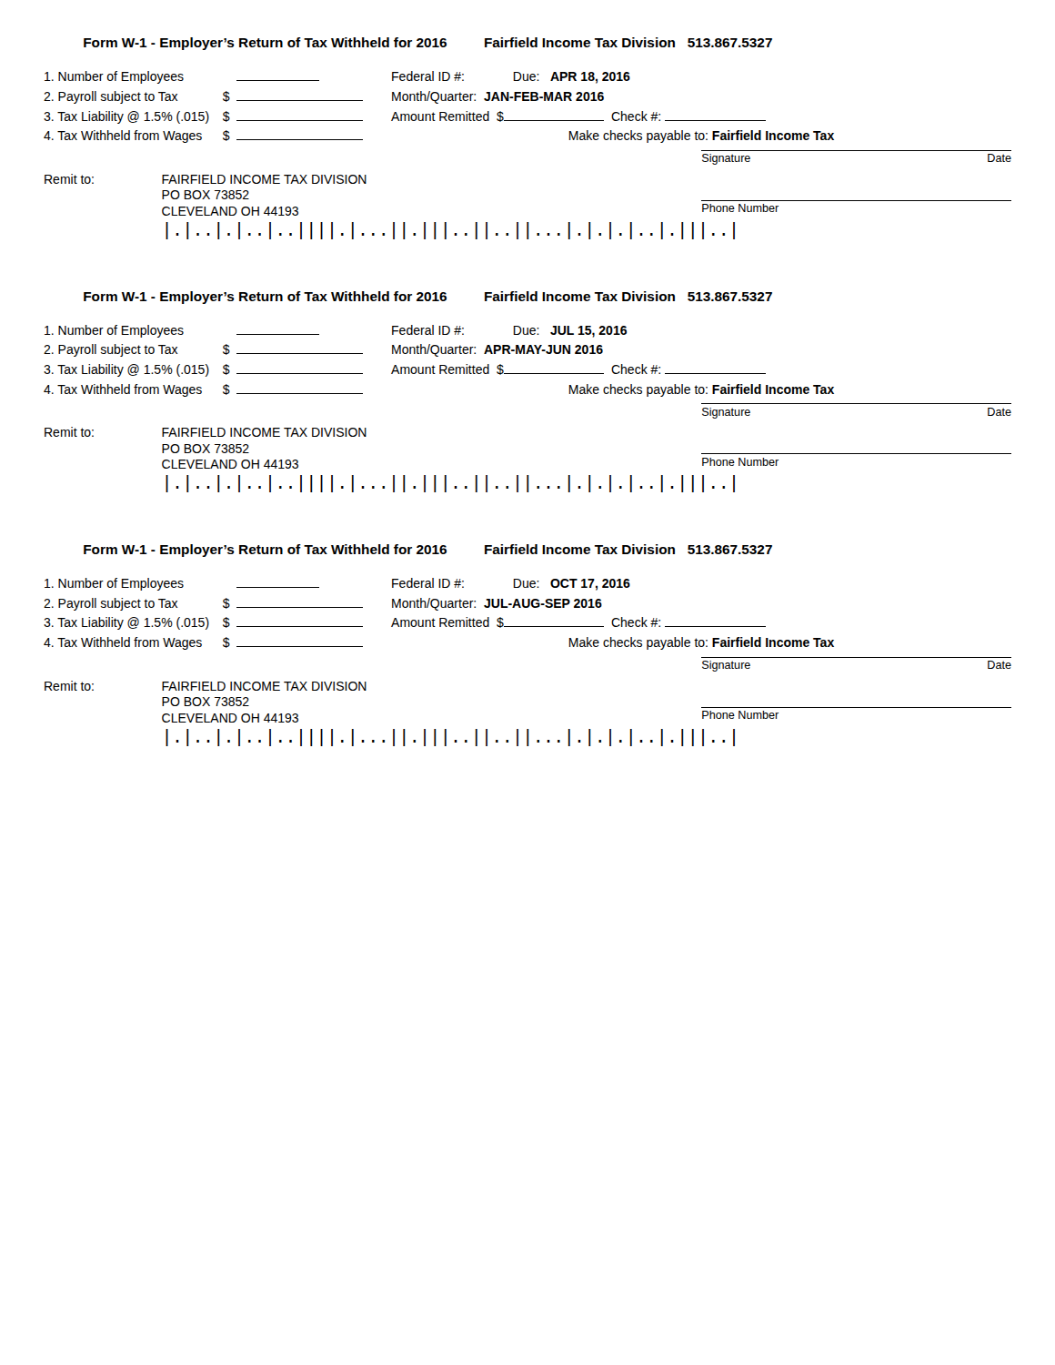Form W-1 - Employer’s Return of Tax Withheld for 2016 Fairfield Income Tax Division 513.867.5327
| 1. Number of Employees | | | | Federal ID #: Due: APR 18, 2016 |
| 2. Payroll subject to Tax | $ | | | Month/Quarter: JAN-FEB-MAR 2016 |
| 3. Tax Liability @ 1.5% (.015) | $ | | | Amount Remitted $ Check #: |
| 4. Tax Withheld from Wages | $ | | | Make checks payable to: Fairfield Income Tax |
Signature Date
Phone Number
Remit to:
FAIRFIELD INCOME TAX DIVISION
PO BOX 73852
CLEVELAND OH 44193
|.|..|.|..|..||||.|...||.|||..||..||...|.|.|.|..|.|||..|
Form W-1 - Employer’s Return of Tax Withheld for 2016 Fairfield Income Tax Division 513.867.5327
| 1. Number of Employees | | | | Federal ID #: Due: JUL 15, 2016 |
| 2. Payroll subject to Tax | $ | | | Month/Quarter: APR-MAY-JUN 2016 |
| 3. Tax Liability @ 1.5% (.015) | $ | | | Amount Remitted $ Check #: |
| 4. Tax Withheld from Wages | $ | | | Make checks payable to: Fairfield Income Tax |
Signature Date
Phone Number
Remit to:
FAIRFIELD INCOME TAX DIVISION
PO BOX 73852
CLEVELAND OH 44193
|.|..|.|..|..||||.|...||.|||..||..||...|.|.|.|..|.|||..|
Form W-1 - Employer’s Return of Tax Withheld for 2016 Fairfield Income Tax Division 513.867.5327
| 1. Number of Employees | | | | Federal ID #: Due: OCT 17, 2016 |
| 2. Payroll subject to Tax | $ | | | Month/Quarter: JUL-AUG-SEP 2016 |
| 3. Tax Liability @ 1.5% (.015) | $ | | | Amount Remitted $ Check #: |
| 4. Tax Withheld from Wages | $ | | | Make checks payable to: Fairfield Income Tax |
Signature Date
Phone Number
Remit to:
FAIRFIELD INCOME TAX DIVISION
PO BOX 73852
CLEVELAND OH 44193
|.|..|.|..|..||||.|...||.|||..||..||...|.|.|.|..|.|||..|